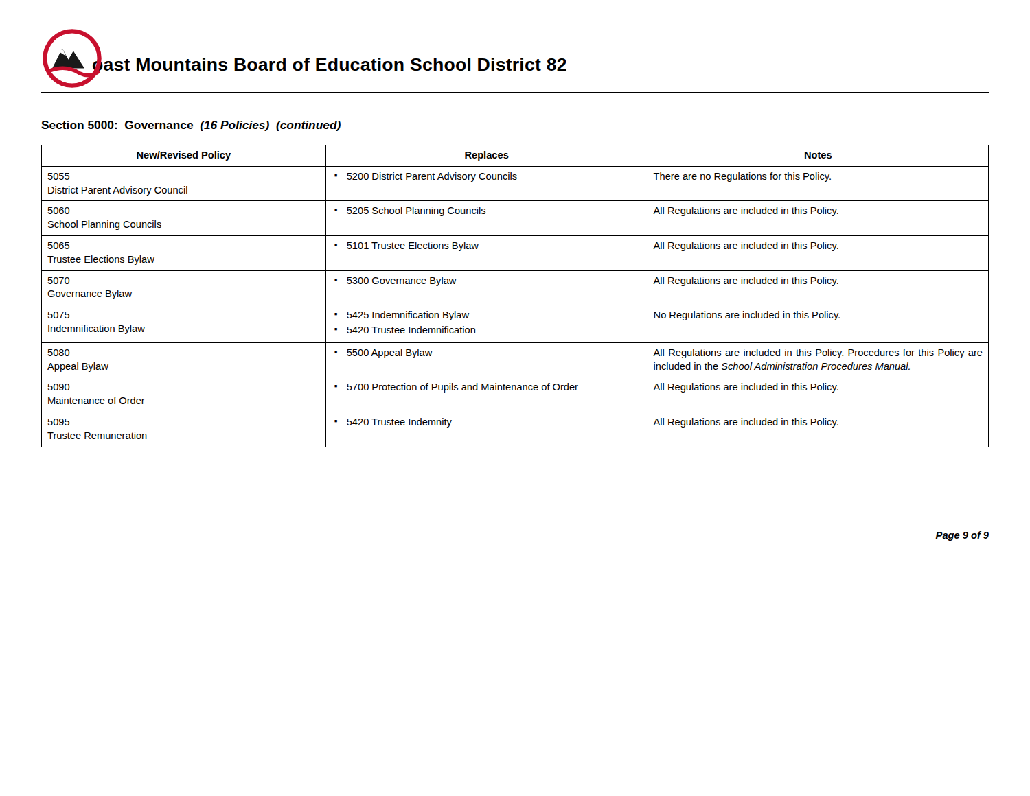oast Mountains Board of Education School District 82
Section 5000: Governance (16 Policies) (continued)
| New/Revised Policy | Replaces | Notes |
| --- | --- | --- |
| 5055 District Parent Advisory Council | 5200 District Parent Advisory Councils | There are no Regulations for this Policy. |
| 5060 School Planning Councils | 5205 School Planning Councils | All Regulations are included in this Policy. |
| 5065 Trustee Elections Bylaw | 5101 Trustee Elections Bylaw | All Regulations are included in this Policy. |
| 5070 Governance Bylaw | 5300 Governance Bylaw | All Regulations are included in this Policy. |
| 5075 Indemnification Bylaw | 5425 Indemnification Bylaw 5420 Trustee Indemnification | No Regulations are included in this Policy. |
| 5080 Appeal Bylaw | 5500 Appeal Bylaw | All Regulations are included in this Policy. Procedures for this Policy are included in the School Administration Procedures Manual. |
| 5090 Maintenance of Order | 5700 Protection of Pupils and Maintenance of Order | All Regulations are included in this Policy. |
| 5095 Trustee Remuneration | 5420 Trustee Indemnity | All Regulations are included in this Policy. |
Page 9 of 9